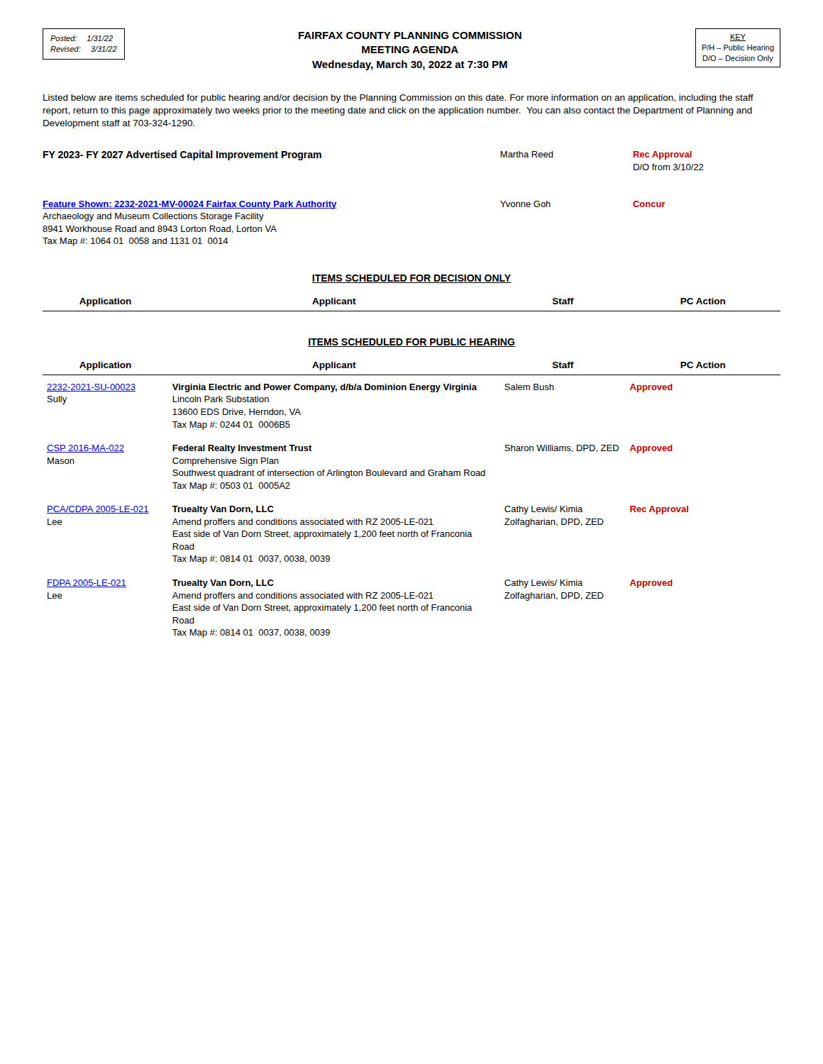Posted: 1/31/22
Revised: 3/31/22
FAIRFAX COUNTY PLANNING COMMISSION
MEETING AGENDA
Wednesday, March 30, 2022 at 7:30 PM
KEY
P/H – Public Hearing
D/O – Decision Only
Listed below are items scheduled for public hearing and/or decision by the Planning Commission on this date. For more information on an application, including the staff report, return to this page approximately two weeks prior to the meeting date and click on the application number. You can also contact the Department of Planning and Development staff at 703-324-1290.
FY 2023- FY 2027 Advertised Capital Improvement Program
Martha Reed
Rec Approval
D/O from 3/10/22
Feature Shown: 2232-2021-MV-00024 Fairfax County Park Authority
Archaeology and Museum Collections Storage Facility
8941 Workhouse Road and 8943 Lorton Road, Lorton VA
Tax Map #: 1064 01 0058 and 1131 01 0014
Yvonne Goh
Concur
ITEMS SCHEDULED FOR DECISION ONLY
| Application | Applicant | Staff | PC Action |
| --- | --- | --- | --- |
ITEMS SCHEDULED FOR PUBLIC HEARING
| Application | Applicant | Staff | PC Action |
| --- | --- | --- | --- |
| 2232-2021-SU-00023 Sully | Virginia Electric and Power Company, d/b/a Dominion Energy Virginia Lincoln Park Substation 13600 EDS Drive, Herndon, VA Tax Map #: 0244 01 0006B5 | Salem Bush | Approved |
| CSP 2016-MA-022 Mason | Federal Realty Investment Trust Comprehensive Sign Plan Southwest quadrant of intersection of Arlington Boulevard and Graham Road Tax Map #: 0503 01 0005A2 | Sharon Williams, DPD, ZED | Approved |
| PCA/CDPA 2005-LE-021 Lee | Truealty Van Dorn, LLC Amend proffers and conditions associated with RZ 2005-LE-021 East side of Van Dorn Street, approximately 1,200 feet north of Franconia Road Tax Map #: 0814 01 0037, 0038, 0039 | Cathy Lewis/ Kimia Zolfagharian, DPD, ZED | Rec Approval |
| FDPA 2005-LE-021 Lee | Truealty Van Dorn, LLC Amend proffers and conditions associated with RZ 2005-LE-021 East side of Van Dorn Street, approximately 1,200 feet north of Franconia Road Tax Map #: 0814 01 0037, 0038, 0039 | Cathy Lewis/ Kimia Zolfagharian, DPD, ZED | Approved |